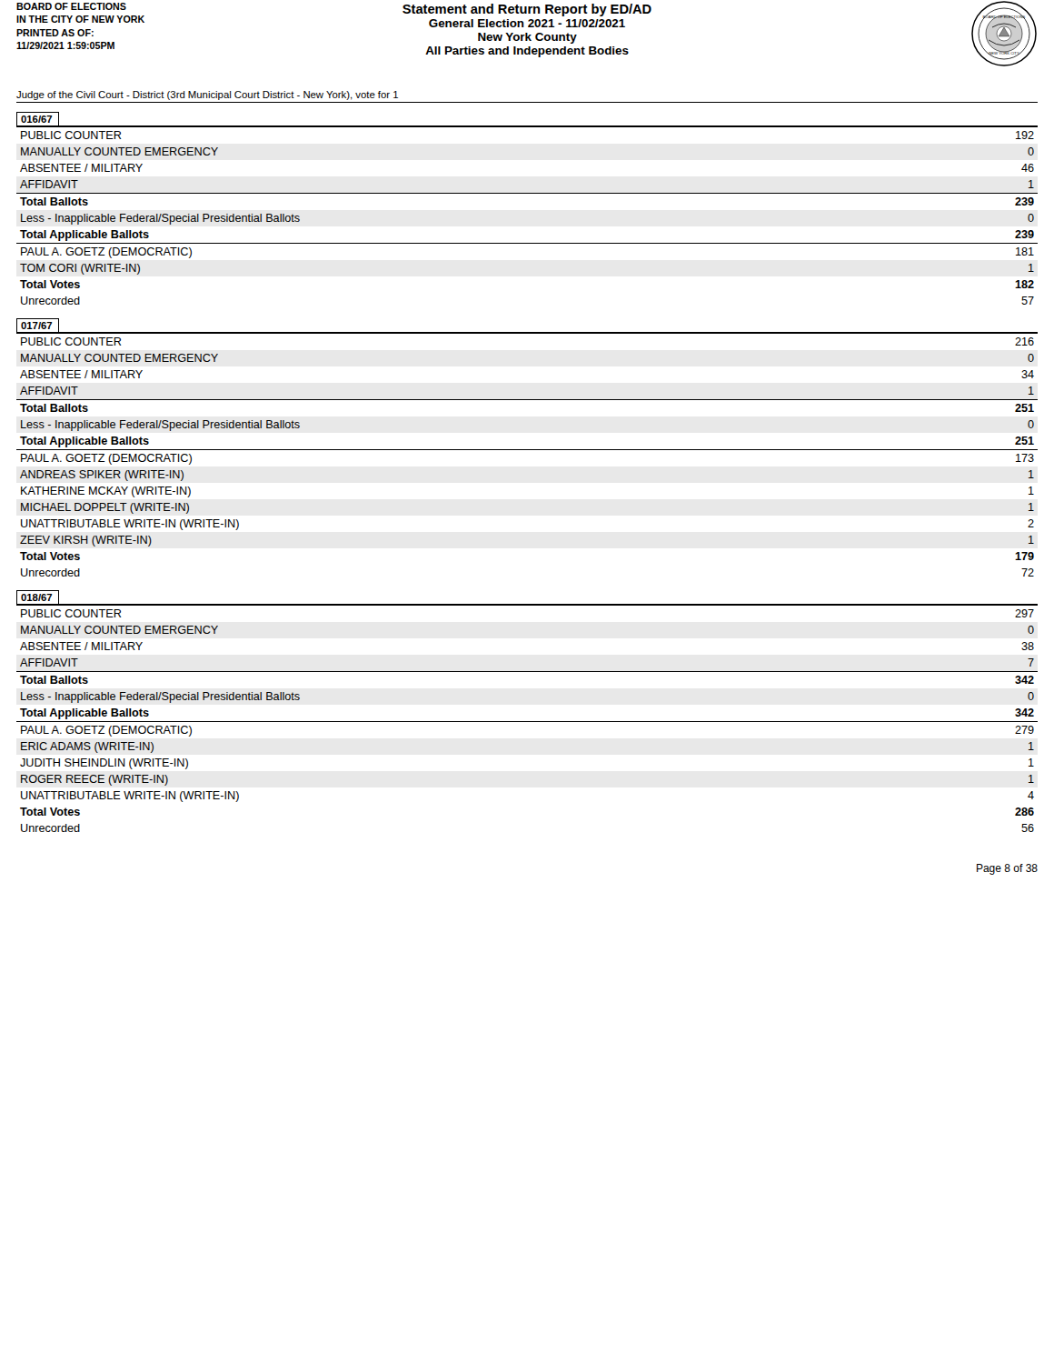BOARD OF ELECTIONS
IN THE CITY OF NEW YORK
PRINTED AS OF:
11/29/2021 1:59:05PM
Statement and Return Report by ED/AD
General Election 2021 - 11/02/2021
New York County
All Parties and Independent Bodies
BOARD OF ELECTIONS NEW YORK CITY
Judge of the Civil Court - District (3rd Municipal Court District - New York), vote for 1
016/67
| PUBLIC COUNTER | 192 |
| MANUALLY COUNTED EMERGENCY | 0 |
| ABSENTEE / MILITARY | 46 |
| AFFIDAVIT | 1 |
| Total Ballots | 239 |
| Less - Inapplicable Federal/Special Presidential Ballots | 0 |
| Total Applicable Ballots | 239 |
| PAUL A. GOETZ (DEMOCRATIC) | 181 |
| TOM CORI (WRITE-IN) | 1 |
| Total Votes | 182 |
| Unrecorded | 57 |
017/67
| PUBLIC COUNTER | 216 |
| MANUALLY COUNTED EMERGENCY | 0 |
| ABSENTEE / MILITARY | 34 |
| AFFIDAVIT | 1 |
| Total Ballots | 251 |
| Less - Inapplicable Federal/Special Presidential Ballots | 0 |
| Total Applicable Ballots | 251 |
| PAUL A. GOETZ (DEMOCRATIC) | 173 |
| ANDREAS SPIKER (WRITE-IN) | 1 |
| KATHERINE MCKAY (WRITE-IN) | 1 |
| MICHAEL DOPPELT (WRITE-IN) | 1 |
| UNATTRIBUTABLE WRITE-IN (WRITE-IN) | 2 |
| ZEEV KIRSH (WRITE-IN) | 1 |
| Total Votes | 179 |
| Unrecorded | 72 |
018/67
| PUBLIC COUNTER | 297 |
| MANUALLY COUNTED EMERGENCY | 0 |
| ABSENTEE / MILITARY | 38 |
| AFFIDAVIT | 7 |
| Total Ballots | 342 |
| Less - Inapplicable Federal/Special Presidential Ballots | 0 |
| Total Applicable Ballots | 342 |
| PAUL A. GOETZ (DEMOCRATIC) | 279 |
| ERIC ADAMS (WRITE-IN) | 1 |
| JUDITH SHEINDLIN (WRITE-IN) | 1 |
| ROGER REECE (WRITE-IN) | 1 |
| UNATTRIBUTABLE WRITE-IN (WRITE-IN) | 4 |
| Total Votes | 286 |
| Unrecorded | 56 |
Page 8 of 38